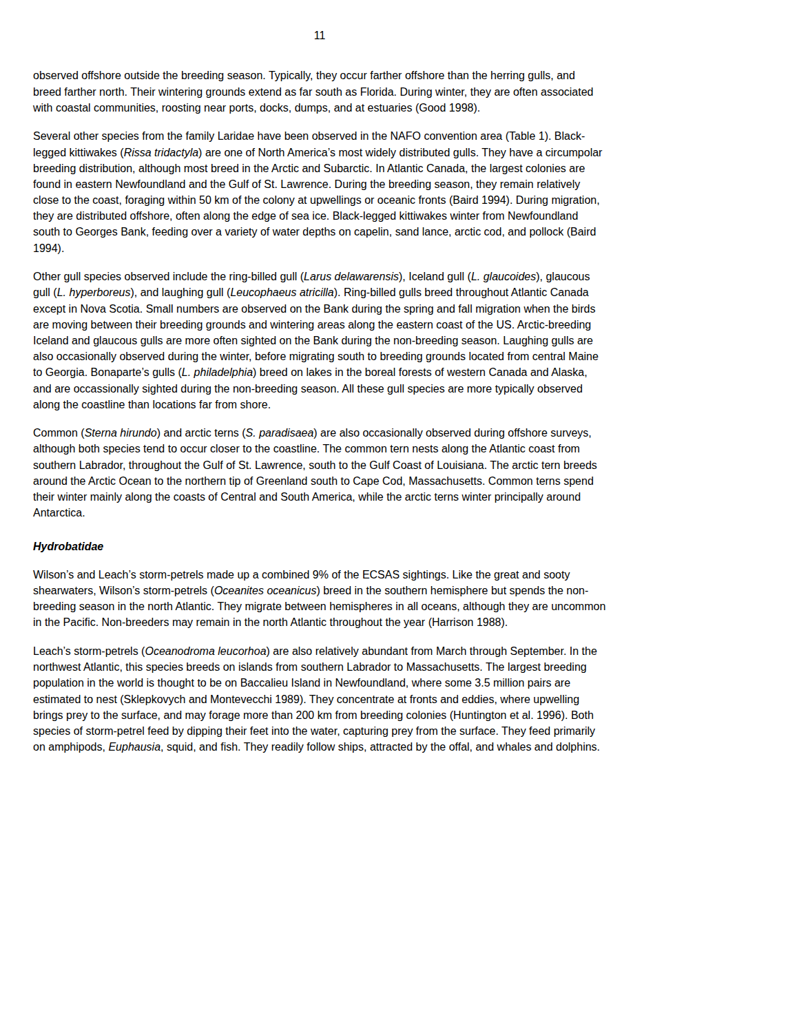11
observed offshore outside the breeding season. Typically, they occur farther offshore than the herring gulls, and breed farther north. Their wintering grounds extend as far south as Florida. During winter, they are often associated with coastal communities, roosting near ports, docks, dumps, and at estuaries (Good 1998).
Several other species from the family Laridae have been observed in the NAFO convention area (Table 1). Black-legged kittiwakes (Rissa tridactyla) are one of North America’s most widely distributed gulls. They have a circumpolar breeding distribution, although most breed in the Arctic and Subarctic. In Atlantic Canada, the largest colonies are found in eastern Newfoundland and the Gulf of St. Lawrence. During the breeding season, they remain relatively close to the coast, foraging within 50 km of the colony at upwellings or oceanic fronts (Baird 1994). During migration, they are distributed offshore, often along the edge of sea ice. Black-legged kittiwakes winter from Newfoundland south to Georges Bank, feeding over a variety of water depths on capelin, sand lance, arctic cod, and pollock (Baird 1994).
Other gull species observed include the ring-billed gull (Larus delawarensis), Iceland gull (L. glaucoides), glaucous gull (L. hyperboreus), and laughing gull (Leucophaeus atricilla). Ring-billed gulls breed throughout Atlantic Canada except in Nova Scotia. Small numbers are observed on the Bank during the spring and fall migration when the birds are moving between their breeding grounds and wintering areas along the eastern coast of the US. Arctic-breeding Iceland and glaucous gulls are more often sighted on the Bank during the non-breeding season. Laughing gulls are also occasionally observed during the winter, before migrating south to breeding grounds located from central Maine to Georgia. Bonaparte’s gulls (L. philadelphia) breed on lakes in the boreal forests of western Canada and Alaska, and are occassionally sighted during the non-breeding season. All these gull species are more typically observed along the coastline than locations far from shore.
Common (Sterna hirundo) and arctic terns (S. paradisaea) are also occasionally observed during offshore surveys, although both species tend to occur closer to the coastline. The common tern nests along the Atlantic coast from southern Labrador, throughout the Gulf of St. Lawrence, south to the Gulf Coast of Louisiana. The arctic tern breeds around the Arctic Ocean to the northern tip of Greenland south to Cape Cod, Massachusetts. Common terns spend their winter mainly along the coasts of Central and South America, while the arctic terns winter principally around Antarctica.
Hydrobatidae
Wilson’s and Leach’s storm-petrels made up a combined 9% of the ECSAS sightings. Like the great and sooty shearwaters, Wilson’s storm-petrels (Oceanites oceanicus) breed in the southern hemisphere but spends the non-breeding season in the north Atlantic. They migrate between hemispheres in all oceans, although they are uncommon in the Pacific. Non-breeders may remain in the north Atlantic throughout the year (Harrison 1988).
Leach’s storm-petrels (Oceanodroma leucorhoa) are also relatively abundant from March through September. In the northwest Atlantic, this species breeds on islands from southern Labrador to Massachusetts. The largest breeding population in the world is thought to be on Baccalieu Island in Newfoundland, where some 3.5 million pairs are estimated to nest (Sklepkovych and Montevecchi 1989). They concentrate at fronts and eddies, where upwelling brings prey to the surface, and may forage more than 200 km from breeding colonies (Huntington et al. 1996). Both species of storm-petrel feed by dipping their feet into the water, capturing prey from the surface. They feed primarily on amphipods, Euphausia, squid, and fish. They readily follow ships, attracted by the offal, and whales and dolphins.